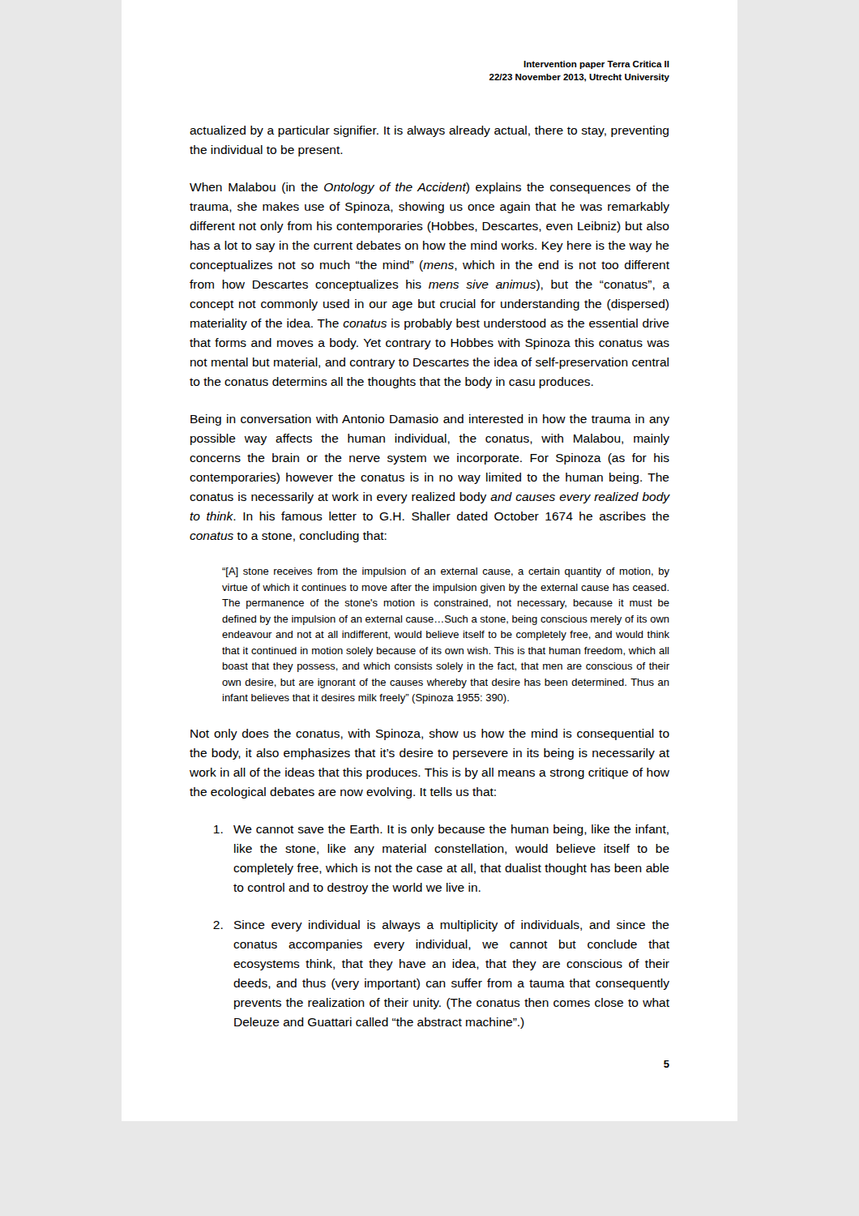Intervention paper Terra Critica II
22/23 November 2013, Utrecht University
actualized by a particular signifier. It is always already actual, there to stay, preventing the individual to be present.
When Malabou (in the Ontology of the Accident) explains the consequences of the trauma, she makes use of Spinoza, showing us once again that he was remarkably different not only from his contemporaries (Hobbes, Descartes, even Leibniz) but also has a lot to say in the current debates on how the mind works. Key here is the way he conceptualizes not so much “the mind” (mens, which in the end is not too different from how Descartes conceptualizes his mens sive animus), but the “conatus”, a concept not commonly used in our age but crucial for understanding the (dispersed) materiality of the idea. The conatus is probably best understood as the essential drive that forms and moves a body. Yet contrary to Hobbes with Spinoza this conatus was not mental but material, and contrary to Descartes the idea of self-preservation central to the conatus determins all the thoughts that the body in casu produces.
Being in conversation with Antonio Damasio and interested in how the trauma in any possible way affects the human individual, the conatus, with Malabou, mainly concerns the brain or the nerve system we incorporate. For Spinoza (as for his contemporaries) however the conatus is in no way limited to the human being. The conatus is necessarily at work in every realized body and causes every realized body to think. In his famous letter to G.H. Shaller dated October 1674 he ascribes the conatus to a stone, concluding that:
“[A] stone receives from the impulsion of an external cause, a certain quantity of motion, by virtue of which it continues to move after the impulsion given by the external cause has ceased. The permanence of the stone's motion is constrained, not necessary, because it must be defined by the impulsion of an external cause…Such a stone, being conscious merely of its own endeavour and not at all indifferent, would believe itself to be completely free, and would think that it continued in motion solely because of its own wish. This is that human freedom, which all boast that they possess, and which consists solely in the fact, that men are conscious of their own desire, but are ignorant of the causes whereby that desire has been determined. Thus an infant believes that it desires milk freely” (Spinoza 1955: 390).
Not only does the conatus, with Spinoza, show us how the mind is consequential to the body, it also emphasizes that it’s desire to persevere in its being is necessarily at work in all of the ideas that this produces. This is by all means a strong critique of how the ecological debates are now evolving. It tells us that:
We cannot save the Earth. It is only because the human being, like the infant, like the stone, like any material constellation, would believe itself to be completely free, which is not the case at all, that dualist thought has been able to control and to destroy the world we live in.
Since every individual is always a multiplicity of individuals, and since the conatus accompanies every individual, we cannot but conclude that ecosystems think, that they have an idea, that they are conscious of their deeds, and thus (very important) can suffer from a tauma that consequently prevents the realization of their unity. (The conatus then comes close to what Deleuze and Guattari called “the abstract machine”.)
5